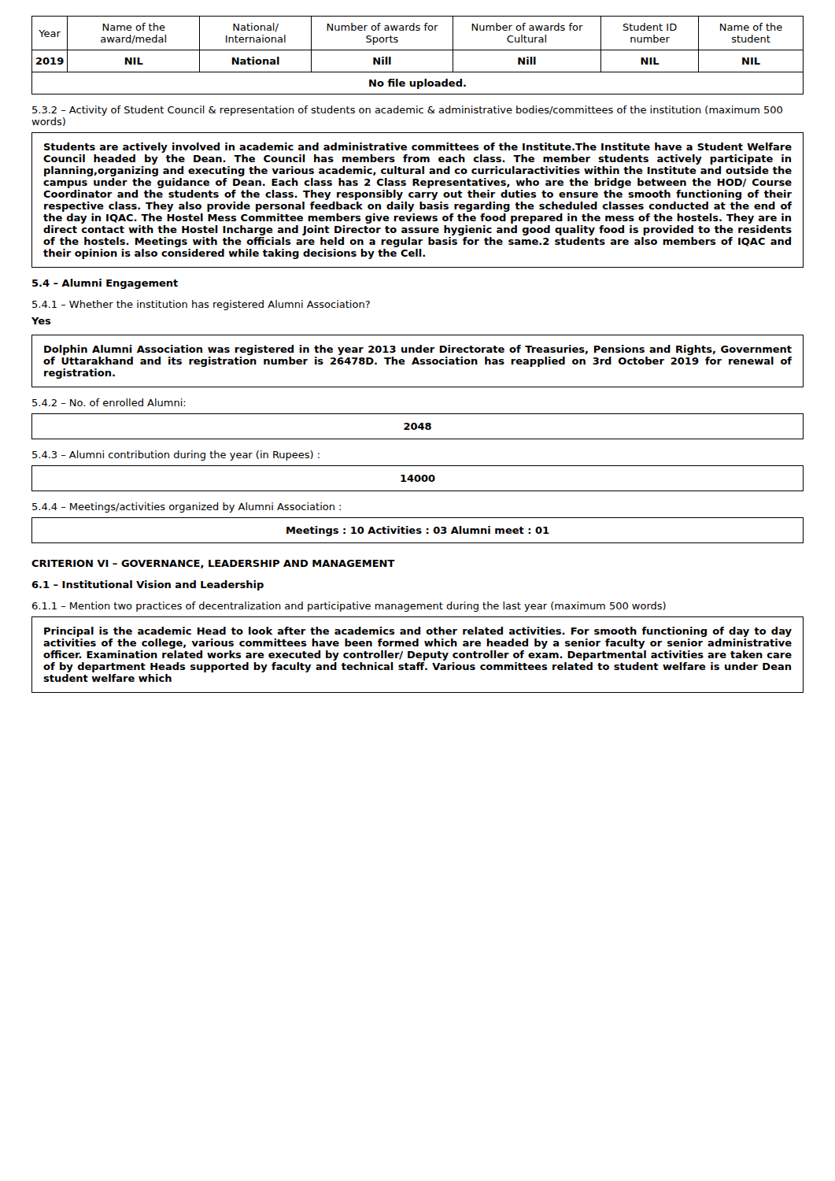| Year | Name of the award/medal | National/ Internaional | Number of awards for Sports | Number of awards for Cultural | Student ID number | Name of the student |
| --- | --- | --- | --- | --- | --- | --- |
| 2019 | NIL | National | Nill | Nill | NIL | NIL |
No file uploaded.
5.3.2 – Activity of Student Council & representation of students on academic & administrative bodies/committees of the institution (maximum 500 words)
Students are actively involved in academic and administrative committees of the Institute.The Institute have a Student Welfare Council headed by the Dean. The Council has members from each class. The member students actively participate in planning,organizing and executing the various academic, cultural and co curricularactivities within the Institute and outside the campus under the guidance of Dean. Each class has 2 Class Representatives, who are the bridge between the HOD/ Course Coordinator and the students of the class. They responsibly carry out their duties to ensure the smooth functioning of their respective class. They also provide personal feedback on daily basis regarding the scheduled classes conducted at the end of the day in IQAC. The Hostel Mess Committee members give reviews of the food prepared in the mess of the hostels. They are in direct contact with the Hostel Incharge and Joint Director to assure hygienic and good quality food is provided to the residents of the hostels. Meetings with the officials are held on a regular basis for the same.2 students are also members of IQAC and their opinion is also considered while taking decisions by the Cell.
5.4 – Alumni Engagement
5.4.1 – Whether the institution has registered Alumni Association?
Yes
Dolphin Alumni Association was registered in the year 2013 under Directorate of Treasuries, Pensions and Rights, Government of Uttarakhand and its registration number is 26478D. The Association has reapplied on 3rd October 2019 for renewal of registration.
5.4.2 – No. of enrolled Alumni:
2048
5.4.3 – Alumni contribution during the year (in Rupees) :
14000
5.4.4 – Meetings/activities organized by Alumni Association :
Meetings : 10 Activities : 03 Alumni meet : 01
CRITERION VI – GOVERNANCE, LEADERSHIP AND MANAGEMENT
6.1 – Institutional Vision and Leadership
6.1.1 – Mention two practices of decentralization and participative management during the last year (maximum 500 words)
Principal is the academic Head to look after the academics and other related activities. For smooth functioning of day to day activities of the college, various committees have been formed which are headed by a senior faculty or senior administrative officer. Examination related works are executed by controller/ Deputy controller of exam. Departmental activities are taken care of by department Heads supported by faculty and technical staff. Various committees related to student welfare is under Dean student welfare which